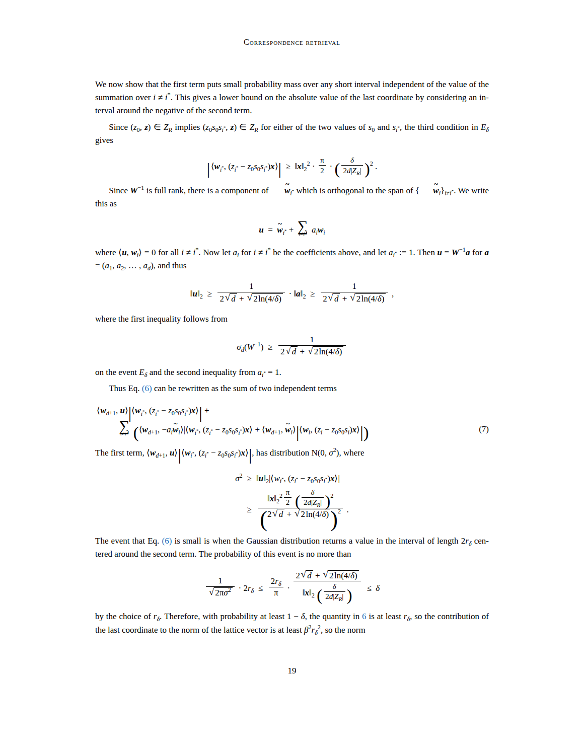Correspondence retrieval
We now show that the first term puts small probability mass over any short interval independent of the value of the summation over i ≠ i*. This gives a lower bound on the absolute value of the last coordinate by considering an interval around the negative of the second term.
Since (z0, z) ∈ ZR implies (z0s0si*, z) ∈ ZR for either of the two values of s0 and si*, the third condition in Eδ gives
| ⟨wi*, (zi* − z0s0si*)x⟩| ≥ ‖x‖22 · π 2 · (δ 2d|ZR|)2 .
Since W−1 is full rank, there is a component of ~wi* which is orthogonal to the span of {~wi}i≠i*. We write this as
u = ~wi* + ∑i≠i* aiwi
where ⟨u, wi⟩ = 0 for all i ≠ i*. Now let ai for i ≠ i* be the coefficients above, and let ai* := 1. Then u = W−1a for a = (a1, a2, … , ad), and thus
‖u‖2 ≥ 12d + 2 ln(4/δ) · ‖a‖2 ≥ 12d + 2 ln(4/δ) ,
where the first inequality follows from
σd(W−1) ≥ 12d + 2 ln(4/δ)
on the event Eδ and the second inequality from ai* = 1.
Thus Eq. (6) can be rewritten as the sum of two independent terms
⟨wd+1, u⟩|⟨wi*, (zi* − z0s0si*)x⟩| +
∑i≠i* (⟨wd+1, −ai~wi⟩|⟨wi*, (zi* − z0s0si*)x⟩ + ⟨wd+1, ~wi⟩|⟨wi, (zi − z0s0si)x⟩|) (7)
The first term, ⟨wd+1, u⟩|⟨wi*, (zi* − z0s0si*)x⟩|, has distribution N(0, σ2), where
σ2 ≥
‖u‖2|⟨wi*, (zi* − z0s0si*)x⟩|
≥
‖x‖22π 2 (δ 2d|ZR|)2 (2d + 2 ln(4/δ))2 .
The event that Eq. (6) is small is when the Gaussian distribution returns a value in the interval of length 2rδ centered around the second term. The probability of this event is no more than
12πσ2 · 2rδ ≤ 2rδ π · 2d + 2 ln(4/δ)‖x‖2 (δ 2d|ZR|) ≤ δ
by the choice of rδ. Therefore, with probability at least 1 − δ, the quantity in 6 is at least rδ, so the contribution of the last coordinate to the norm of the lattice vector is at least β2rδ2, so the norm
19